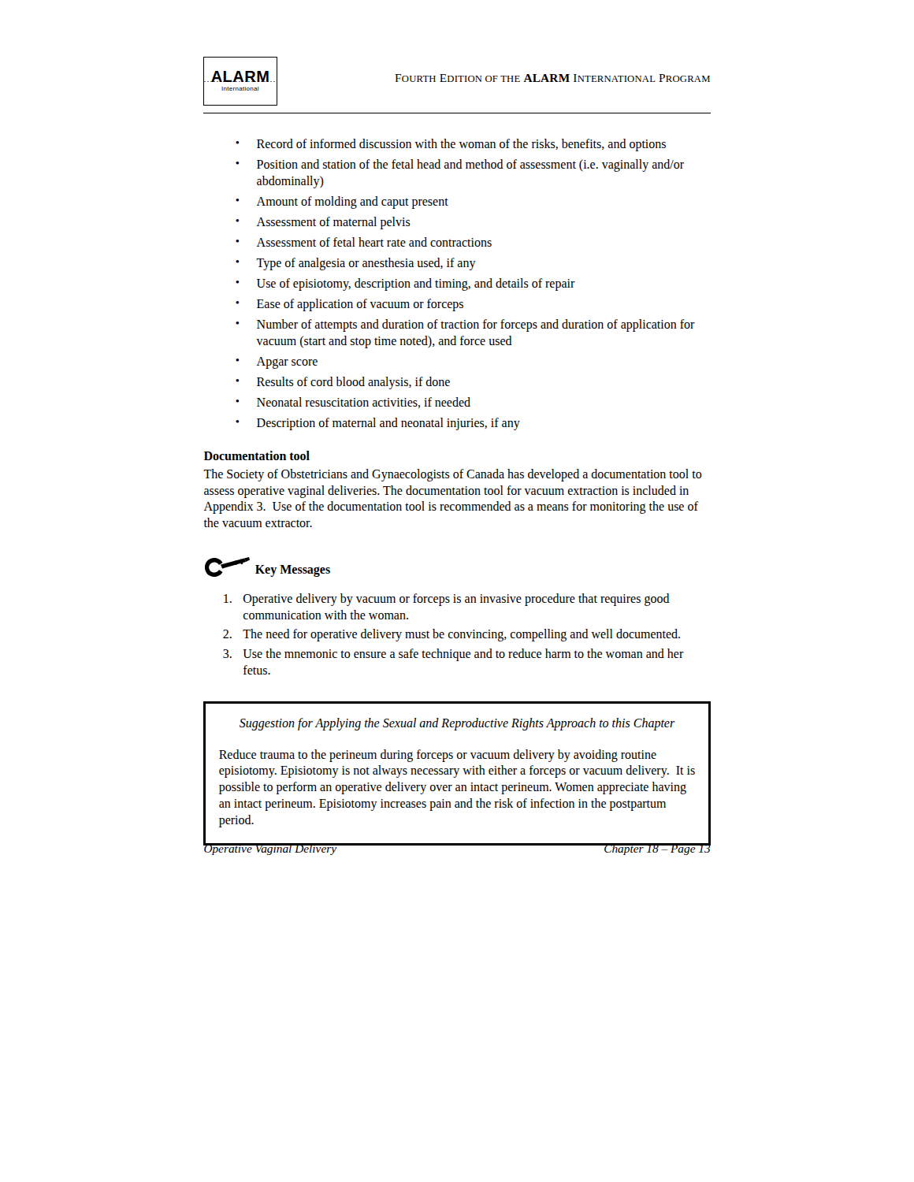ALARM
International
FOURTH EDITION OF THE ALARM INTERNATIONAL PROGRAM
Record of informed discussion with the woman of the risks, benefits, and options
Position and station of the fetal head and method of assessment (i.e. vaginally and/or abdominally)
Amount of molding and caput present
Assessment of maternal pelvis
Assessment of fetal heart rate and contractions
Type of analgesia or anesthesia used, if any
Use of episiotomy, description and timing, and details of repair
Ease of application of vacuum or forceps
Number of attempts and duration of traction for forceps and duration of application for vacuum (start and stop time noted), and force used
Apgar score
Results of cord blood analysis, if done
Neonatal resuscitation activities, if needed
Description of maternal and neonatal injuries, if any
Documentation tool
The Society of Obstetricians and Gynaecologists of Canada has developed a documentation tool to assess operative vaginal deliveries. The documentation tool for vacuum extraction is included in Appendix 3. Use of the documentation tool is recommended as a means for monitoring the use of the vacuum extractor.
Key Messages
Operative delivery by vacuum or forceps is an invasive procedure that requires good communication with the woman.
The need for operative delivery must be convincing, compelling and well documented.
Use the mnemonic to ensure a safe technique and to reduce harm to the woman and her fetus.
Suggestion for Applying the Sexual and Reproductive Rights Approach to this Chapter
Reduce trauma to the perineum during forceps or vacuum delivery by avoiding routine episiotomy. Episiotomy is not always necessary with either a forceps or vacuum delivery. It is possible to perform an operative delivery over an intact perineum. Women appreciate having an intact perineum. Episiotomy increases pain and the risk of infection in the postpartum period.
Operative Vaginal Delivery
Chapter 18 – Page 13